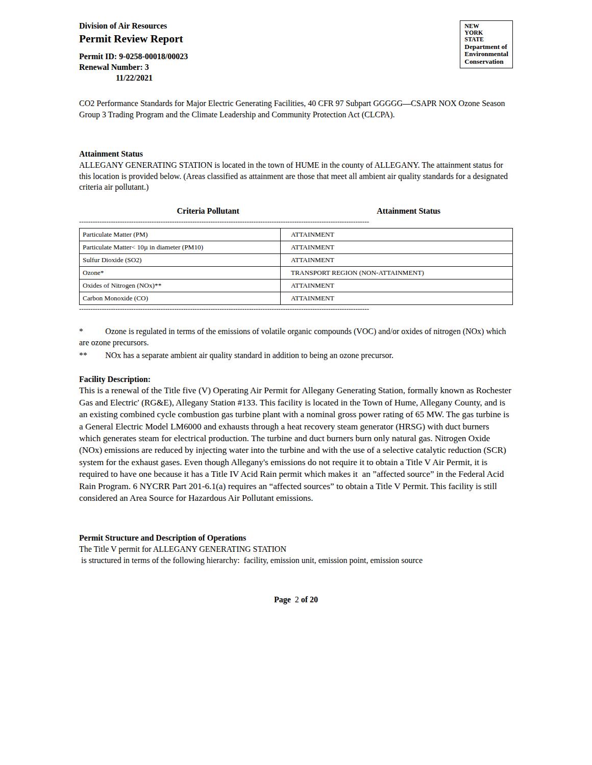NEW
YORK
STATE Department of
Environmental
Conservation
Division of Air Resources
Permit Review Report
Permit ID: 9-0258-00018/00023
Renewal Number: 3
11/22/2021
CO2 Performance Standards for Major Electric Generating Facilities, 40 CFR 97 Subpart GGGGG—CSAPR NOX Ozone Season Group 3 Trading Program and the Climate Leadership and Community Protection Act (CLCPA).
Attainment Status
ALLEGANY GENERATING STATION is located in the town of HUME in the county of ALLEGANY. The attainment status for this location is provided below. (Areas classified as attainment are those that meet all ambient air quality standards for a designated criteria air pollutant.)
Criteria Pollutant
Attainment Status
--------------------------------------------------------------------------------------------------------------------------------
| Particulate Matter (PM) | ATTAINMENT |
| Particulate Matter< 10µ in diameter (PM10) | ATTAINMENT |
| Sulfur Dioxide (SO2) | ATTAINMENT |
| Ozone* | TRANSPORT REGION (NON-ATTAINMENT) |
| Oxides of Nitrogen (NOx)** | ATTAINMENT |
| Carbon Monoxide (CO) | ATTAINMENT |
--------------------------------------------------------------------------------------------------------------------------------
*Ozone is regulated in terms of the emissions of volatile organic compounds (VOC) and/or oxides of nitrogen (NOx) which are ozone precursors.
**NOx has a separate ambient air quality standard in addition to being an ozone precursor.
Facility Description:
This is a renewal of the Title five (V) Operating Air Permit for Allegany Generating Station, formally known as Rochester Gas and Electric' (RG&E), Allegany Station #133. This facility is located in the Town of Hume, Allegany County, and is an existing combined cycle combustion gas turbine plant with a nominal gross power rating of 65 MW. The gas turbine is a General Electric Model LM6000 and exhausts through a heat recovery steam generator (HRSG) with duct burners which generates steam for electrical production. The turbine and duct burners burn only natural gas. Nitrogen Oxide (NOx) emissions are reduced by injecting water into the turbine and with the use of a selective catalytic reduction (SCR) system for the exhaust gases. Even though Allegany's emissions do not require it to obtain a Title V Air Permit, it is required to have one because it has a Title IV Acid Rain permit which makes it an ”affected source” in the Federal Acid Rain Program. 6 NYCRR Part 201-6.1(a) requires an “affected sources” to obtain a Title V Permit. This facility is still considered an Area Source for Hazardous Air Pollutant emissions.
Permit Structure and Description of Operations
The Title V permit for ALLEGANY GENERATING STATION
is structured in terms of the following hierarchy: facility, emission unit, emission point, emission source
Page 2 of 20